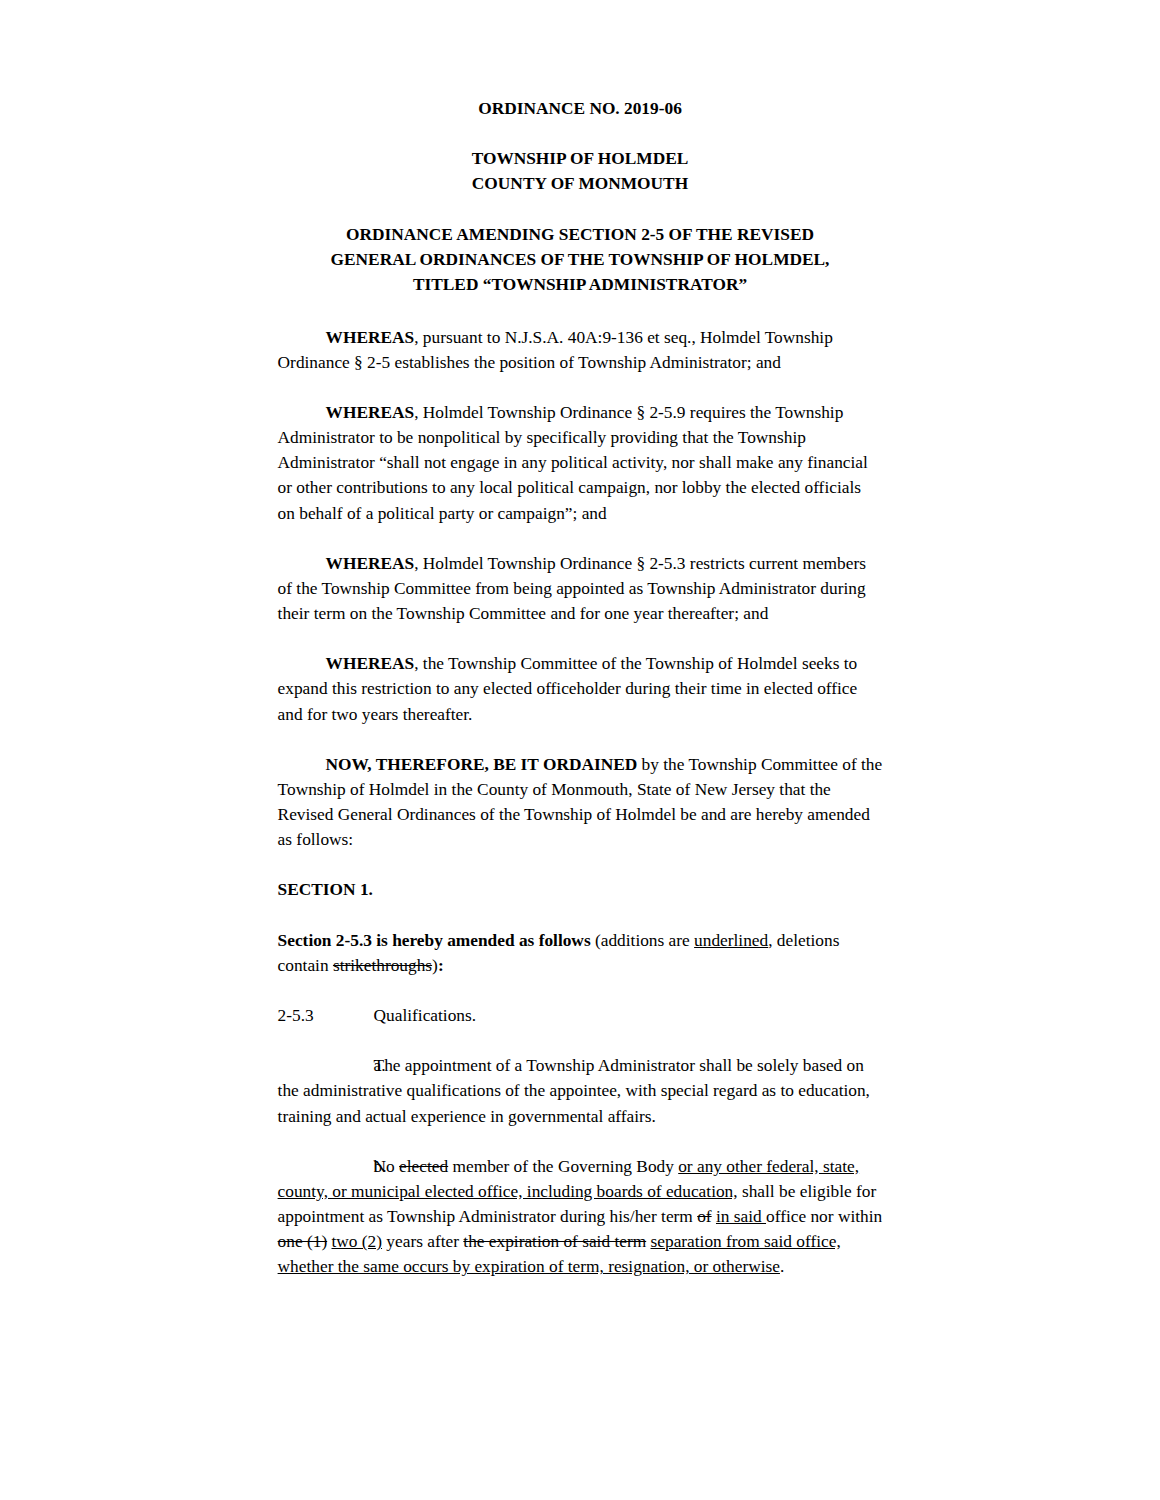ORDINANCE NO. 2019-06
TOWNSHIP OF HOLMDEL
COUNTY OF MONMOUTH
ORDINANCE AMENDING SECTION 2-5 OF THE REVISED
GENERAL ORDINANCES OF THE TOWNSHIP OF HOLMDEL,
TITLED “TOWNSHIP ADMINISTRATOR”
WHEREAS, pursuant to N.J.S.A. 40A:9-136 et seq., Holmdel Township Ordinance § 2-5 establishes the position of Township Administrator; and
WHEREAS, Holmdel Township Ordinance § 2-5.9 requires the Township Administrator to be nonpolitical by specifically providing that the Township Administrator “shall not engage in any political activity, nor shall make any financial or other contributions to any local political campaign, nor lobby the elected officials on behalf of a political party or campaign”; and
WHEREAS, Holmdel Township Ordinance § 2-5.3 restricts current members of the Township Committee from being appointed as Township Administrator during their term on the Township Committee and for one year thereafter; and
WHEREAS, the Township Committee of the Township of Holmdel seeks to expand this restriction to any elected officeholder during their time in elected office and for two years thereafter.
NOW, THEREFORE, BE IT ORDAINED by the Township Committee of the Township of Holmdel in the County of Monmouth, State of New Jersey that the Revised General Ordinances of the Township of Holmdel be and are hereby amended as follows:
SECTION 1.
Section 2-5.3 is hereby amended as follows (additions are underlined, deletions contain strikethroughs):
2-5.3 Qualifications.
a. The appointment of a Township Administrator shall be solely based on the administrative qualifications of the appointee, with special regard as to education, training and actual experience in governmental affairs.
b. No elected member of the Governing Body or any other federal, state, county, or municipal elected office, including boards of education, shall be eligible for appointment as Township Administrator during his/her term of in said office nor within one (1) two (2) years after the expiration of said term separation from said office, whether the same occurs by expiration of term, resignation, or otherwise.